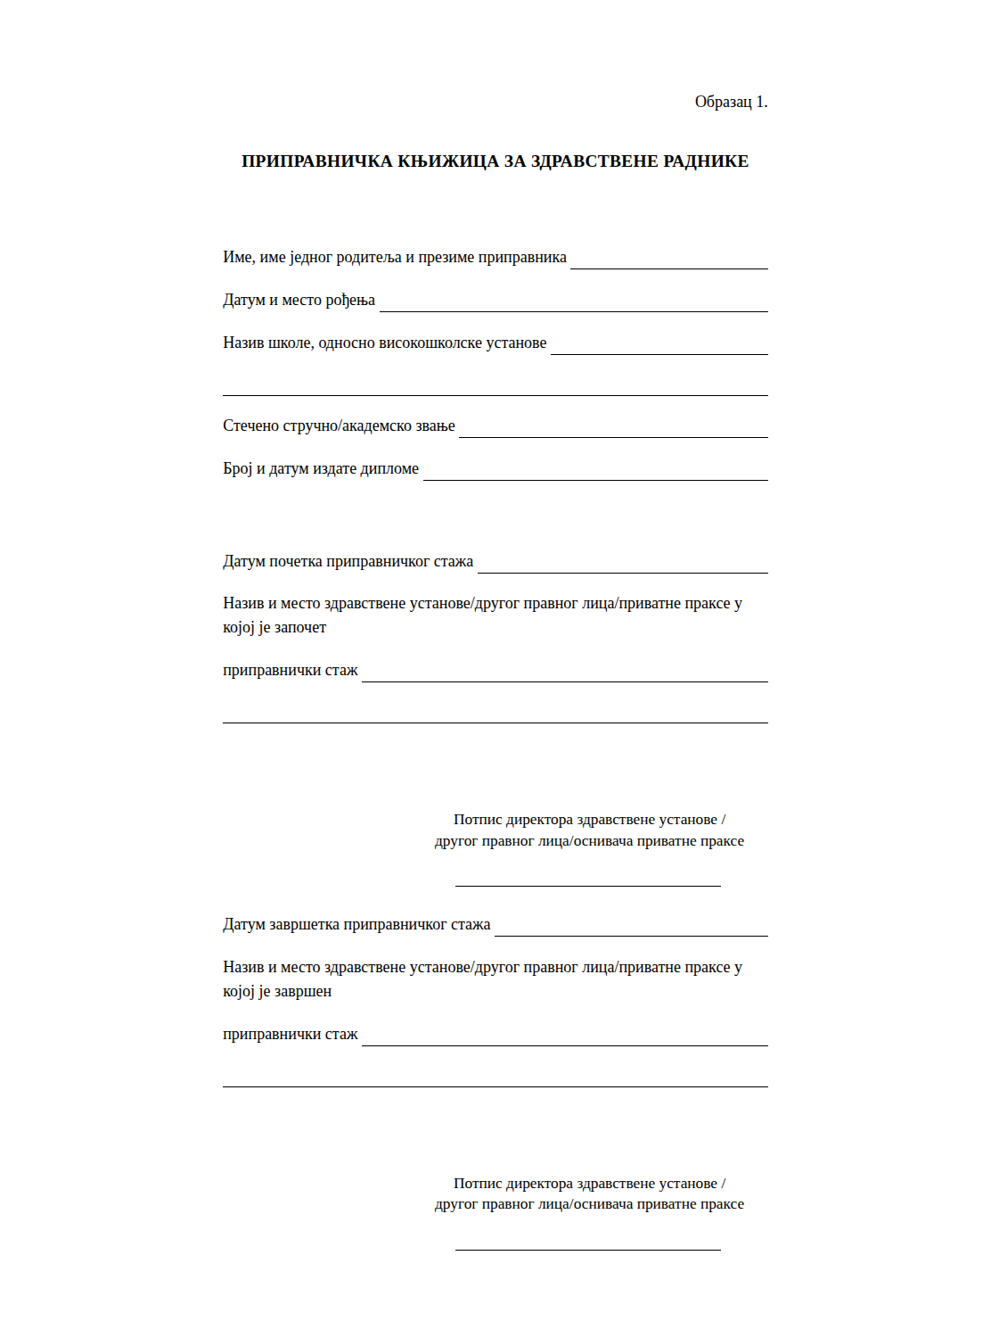Образац 1.
ПРИПРАВНИЧКА КЊИЖИЦА ЗА ЗДРАВСТВЕНЕ РАДНИКЕ
Име, име једног родитеља и презиме приправника
Датум и место рођења
Назив школе, односно високошколске установе
Стечено стручно/академско звање
Број и датум издате дипломе
Датум почетка приправничког стажа
Назив и место здравствене установе/другог правног лица/приватне праксе у којој је започет
приправнички стаж
Потпис директора здравствене установе /
другог правног лица/оснивача приватне праксе
Датум завршетка приправничког стажа
Назив и место здравствене установе/другог правног лица/приватне праксе у којој је завршен
приправнички стаж
Потпис директора здравствене установе /
другог правног лица/оснивача приватне праксе